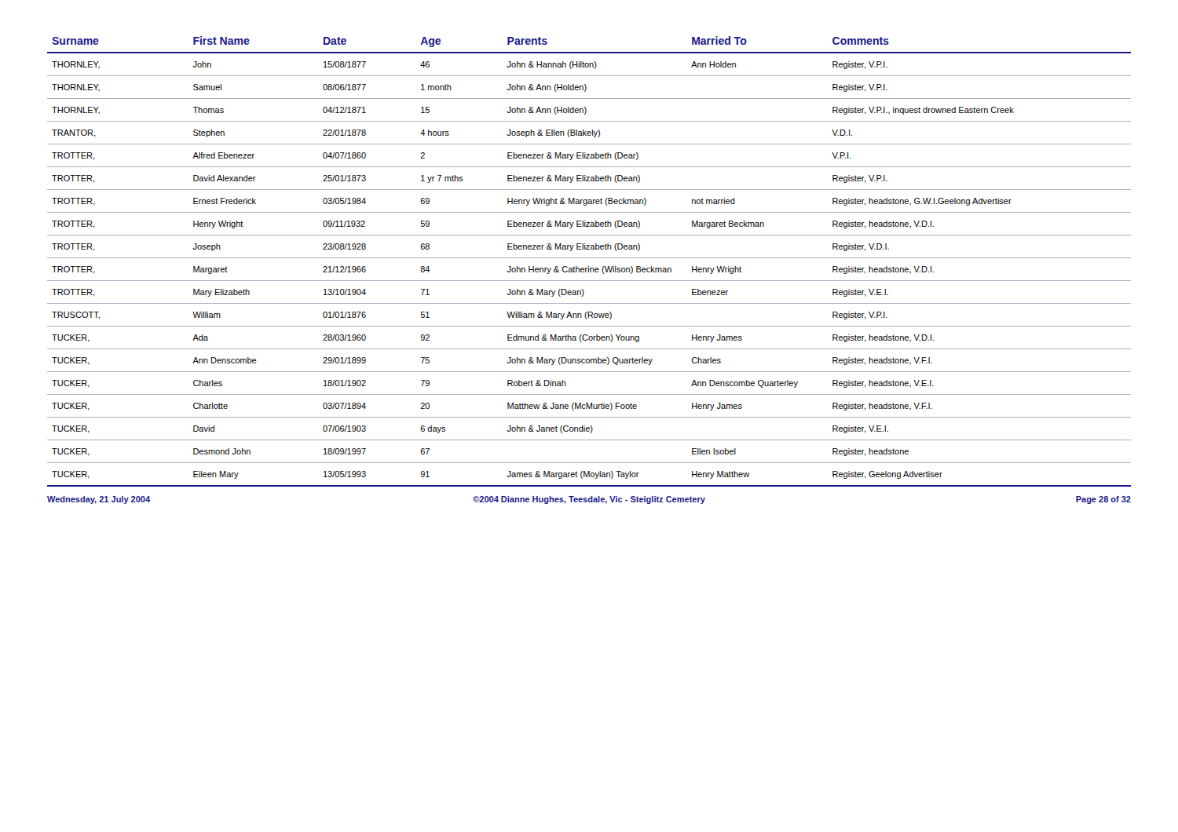| Surname | First Name | Date | Age | Parents | Married To | Comments |
| --- | --- | --- | --- | --- | --- | --- |
| THORNLEY, | John | 15/08/1877 | 46 | John & Hannah (Hilton) | Ann Holden | Register, V.P.I. |
| THORNLEY, | Samuel | 08/06/1877 | 1 month | John & Ann (Holden) | | Register, V.P.I. |
| THORNLEY, | Thomas | 04/12/1871 | 15 | John & Ann (Holden) | | Register, V.P.I., inquest drowned Eastern Creek |
| TRANTOR, | Stephen | 22/01/1878 | 4 hours | Joseph & Ellen (Blakely) | | V.D.I. |
| TROTTER, | Alfred Ebenezer | 04/07/1860 | 2 | Ebenezer & Mary Elizabeth (Dear) | | V.P.I. |
| TROTTER, | David Alexander | 25/01/1873 | 1 yr 7 mths | Ebenezer & Mary Elizabeth (Dean) | | Register, V.P.I. |
| TROTTER, | Ernest Frederick | 03/05/1984 | 69 | Henry Wright & Margaret (Beckman) | not married | Register, headstone, G.W.I.Geelong Advertiser |
| TROTTER, | Henry Wright | 09/11/1932 | 59 | Ebenezer & Mary Elizabeth (Dean) | Margaret Beckman | Register, headstone, V.D.I. |
| TROTTER, | Joseph | 23/08/1928 | 68 | Ebenezer & Mary Elizabeth (Dean) | | Register, V.D.I. |
| TROTTER, | Margaret | 21/12/1966 | 84 | John Henry & Catherine (Wilson) Beckman | Henry Wright | Register, headstone, V.D.I. |
| TROTTER, | Mary Elizabeth | 13/10/1904 | 71 | John & Mary (Dean) | Ebenezer | Register, V.E.I. |
| TRUSCOTT, | William | 01/01/1876 | 51 | William & Mary Ann (Rowe) | | Register, V.P.I. |
| TUCKER, | Ada | 28/03/1960 | 92 | Edmund & Martha (Corben) Young | Henry James | Register, headstone, V.D.I. |
| TUCKER, | Ann Denscombe | 29/01/1899 | 75 | John & Mary (Dunscombe) Quarterley | Charles | Register, headstone, V.F.I. |
| TUCKER, | Charles | 18/01/1902 | 79 | Robert & Dinah | Ann Denscombe Quarterley | Register, headstone, V.E.I. |
| TUCKER, | Charlotte | 03/07/1894 | 20 | Matthew & Jane (McMurtie) Foote | Henry James | Register, headstone, V.F.I. |
| TUCKER, | David | 07/06/1903 | 6 days | John & Janet (Condie) | | Register, V.E.I. |
| TUCKER, | Desmond John | 18/09/1997 | 67 | | Ellen Isobel | Register, headstone |
| TUCKER, | Eileen Mary | 13/05/1993 | 91 | James & Margaret (Moylan) Taylor | Henry Matthew | Register, Geelong Advertiser |
Wednesday, 21 July 2004
©2004 Dianne Hughes, Teesdale, Vic - Steiglitz Cemetery
Page 28 of 32